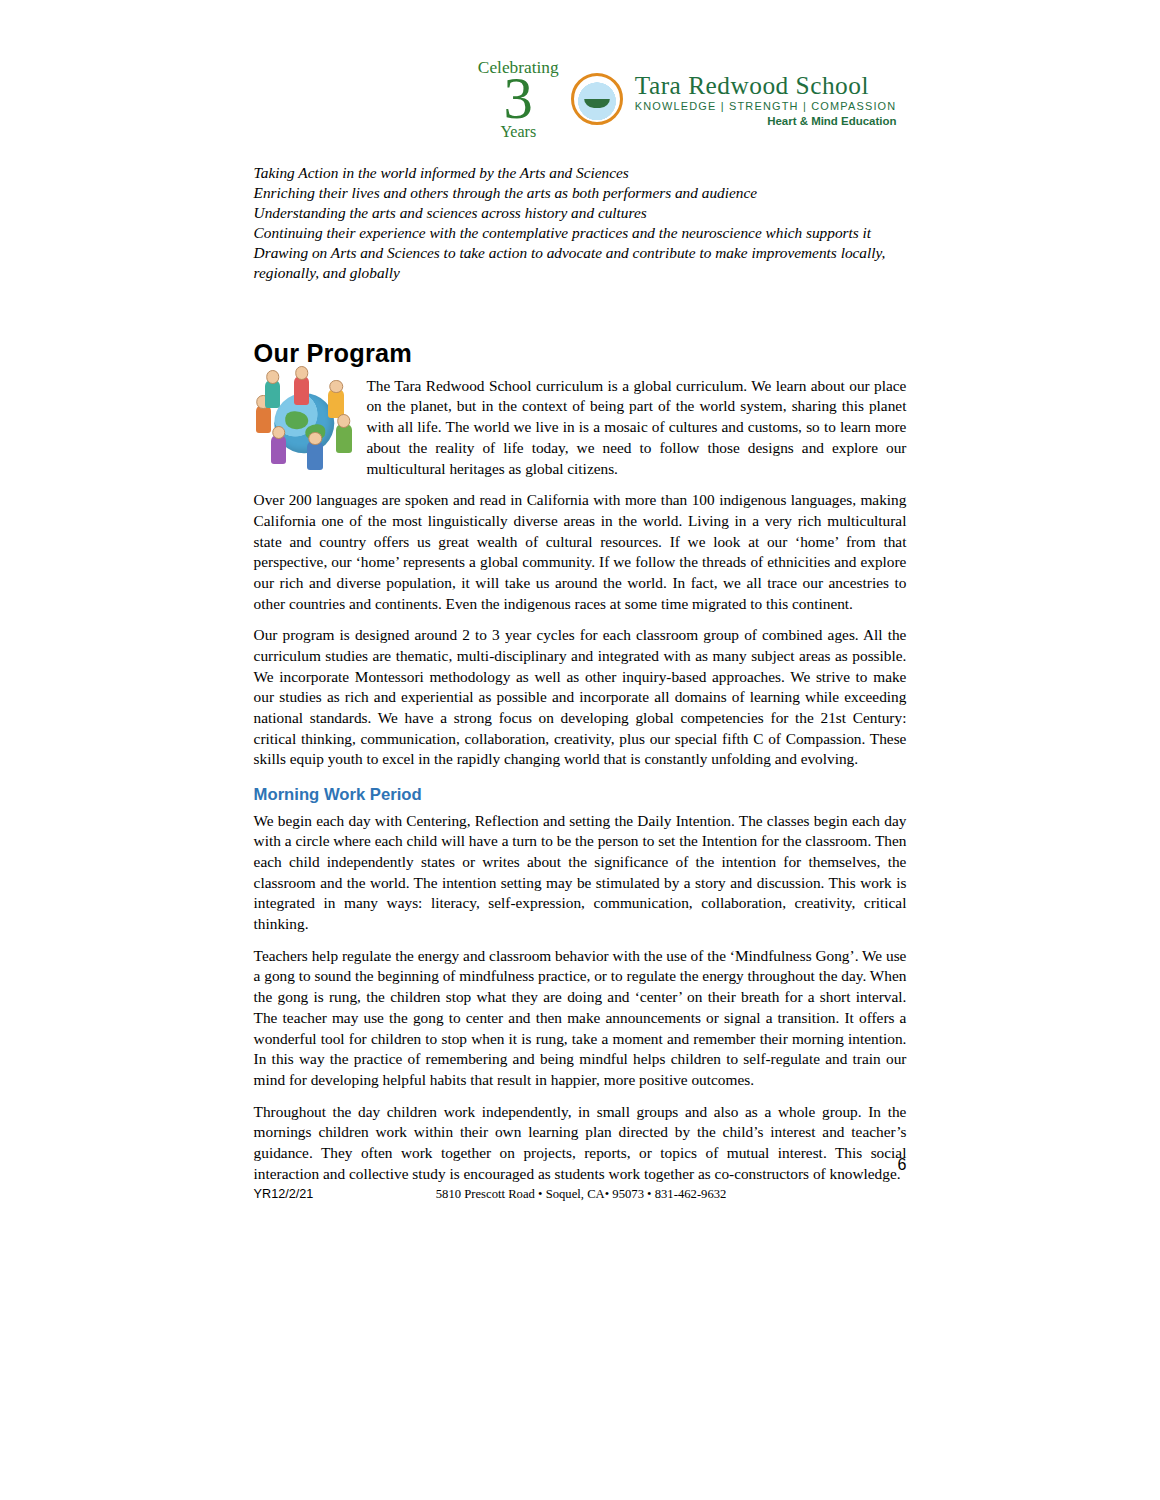Celebrating
3
Years
Tara Redwood School
KNOWLEDGE | STRENGTH | COMPASSION
Heart & Mind Education
Taking Action in the world informed by the Arts and Sciences
Enriching their lives and others through the arts as both performers and audience
Understanding the arts and sciences across history and cultures
Continuing their experience with the contemplative practices and the neuroscience which supports it
Drawing on Arts and Sciences to take action to advocate and contribute to make improvements locally, regionally, and globally
Our Program
The Tara Redwood School curriculum is a global curriculum. We learn about our place on the planet, but in the context of being part of the world system, sharing this planet with all life. The world we live in is a mosaic of cultures and customs, so to learn more about the reality of life today, we need to follow those designs and explore our multicultural heritages as global citizens.
Over 200 languages are spoken and read in California with more than 100 indigenous languages, making California one of the most linguistically diverse areas in the world. Living in a very rich multicultural state and country offers us great wealth of cultural resources. If we look at our ‘home’ from that perspective, our ‘home’ represents a global community. If we follow the threads of ethnicities and explore our rich and diverse population, it will take us around the world. In fact, we all trace our ancestries to other countries and continents. Even the indigenous races at some time migrated to this continent.
Our program is designed around 2 to 3 year cycles for each classroom group of combined ages. All the curriculum studies are thematic, multi-disciplinary and integrated with as many subject areas as possible. We incorporate Montessori methodology as well as other inquiry-based approaches. We strive to make our studies as rich and experiential as possible and incorporate all domains of learning while exceeding national standards. We have a strong focus on developing global competencies for the 21st Century: critical thinking, communication, collaboration, creativity, plus our special fifth C of Compassion. These skills equip youth to excel in the rapidly changing world that is constantly unfolding and evolving.
Morning Work Period
We begin each day with Centering, Reflection and setting the Daily Intention. The classes begin each day with a circle where each child will have a turn to be the person to set the Intention for the classroom. Then each child independently states or writes about the significance of the intention for themselves, the classroom and the world. The intention setting may be stimulated by a story and discussion. This work is integrated in many ways: literacy, self-expression, communication, collaboration, creativity, critical thinking.
Teachers help regulate the energy and classroom behavior with the use of the ‘Mindfulness Gong’. We use a gong to sound the beginning of mindfulness practice, or to regulate the energy throughout the day. When the gong is rung, the children stop what they are doing and ‘center’ on their breath for a short interval. The teacher may use the gong to center and then make announcements or signal a transition. It offers a wonderful tool for children to stop when it is rung, take a moment and remember their morning intention. In this way the practice of remembering and being mindful helps children to self-regulate and train our mind for developing helpful habits that result in happier, more positive outcomes.
Throughout the day children work independently, in small groups and also as a whole group. In the mornings children work within their own learning plan directed by the child’s interest and teacher’s guidance. They often work together on projects, reports, or topics of mutual interest. This social interaction and collective study is encouraged as students work together as co-constructors of knowledge.
6
YR12/2/21
5810 Prescott Road • Soquel, CA• 95073 • 831-462-9632